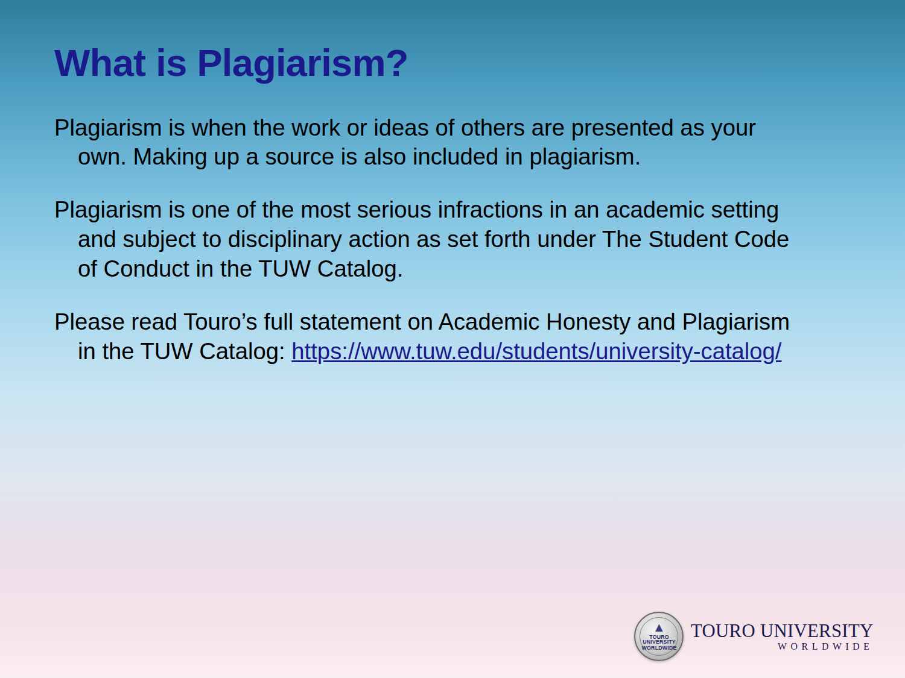What is Plagiarism?
Plagiarism is when the work or ideas of others are presented as your own. Making up a source is also included in plagiarism.
Plagiarism is one of the most serious infractions in an academic setting and subject to disciplinary action as set forth under The Student Code of Conduct in the TUW Catalog.
Please read Touro’s full statement on Academic Honesty and Plagiarism in the TUW Catalog: https://www.tuw.edu/students/university-catalog/
▲ TOURO
UNIVERSITY
WORLDWIDE
TOURO UNIVERSITY WORLDWIDE